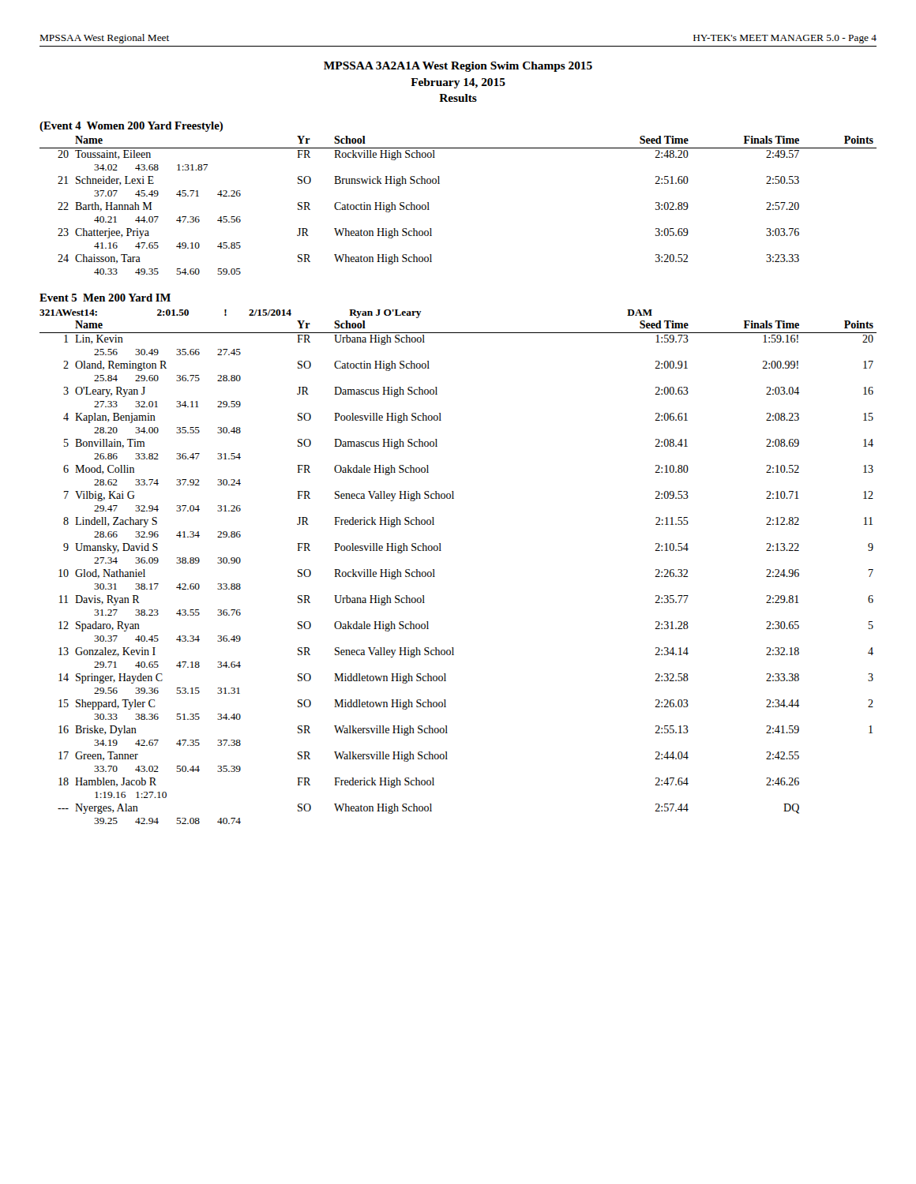MPSSAA West Regional Meet
HY-TEK's MEET MANAGER 5.0 - Page 4
MPSSAA 3A2A1A West Region Swim Champs 2015
February 14, 2015
Results
(Event 4 Women 200 Yard Freestyle)
| | Name | Yr | School | Seed Time | Finals Time | Points |
| --- | --- | --- | --- | --- | --- | --- |
| 20 | Toussaint, Eileen | FR | Rockville High School | 2:48.20 | 2:49.57 | |
| | 34.02 43.68 1:31.87 |
| 21 | Schneider, Lexi E | SO | Brunswick High School | 2:51.60 | 2:50.53 | |
| | 37.07 45.49 45.71 42.26 |
| 22 | Barth, Hannah M | SR | Catoctin High School | 3:02.89 | 2:57.20 | |
| | 40.21 44.07 47.36 45.56 |
| 23 | Chatterjee, Priya | JR | Wheaton High School | 3:05.69 | 3:03.76 | |
| | 41.16 47.65 49.10 45.85 |
| 24 | Chaisson, Tara | SR | Wheaton High School | 3:20.52 | 3:23.33 | |
| | 40.33 49.35 54.60 59.05 |
Event 5 Men 200 Yard IM
| 321AWest14: | 2:01.50 | ! | 2/15/2014 | Ryan J O'Leary | DAM | |
| | Name | Yr | School | Seed Time | Finals Time | Points |
| --- | --- | --- | --- | --- | --- | --- |
| 1 | Lin, Kevin | FR | Urbana High School | 1:59.73 | 1:59.16! | 20 |
| | 25.56 30.49 35.66 27.45 |
| 2 | Oland, Remington R | SO | Catoctin High School | 2:00.91 | 2:00.99! | 17 |
| | 25.84 29.60 36.75 28.80 |
| 3 | O'Leary, Ryan J | JR | Damascus High School | 2:00.63 | 2:03.04 | 16 |
| | 27.33 32.01 34.11 29.59 |
| 4 | Kaplan, Benjamin | SO | Poolesville High School | 2:06.61 | 2:08.23 | 15 |
| | 28.20 34.00 35.55 30.48 |
| 5 | Bonvillain, Tim | SO | Damascus High School | 2:08.41 | 2:08.69 | 14 |
| | 26.86 33.82 36.47 31.54 |
| 6 | Mood, Collin | FR | Oakdale High School | 2:10.80 | 2:10.52 | 13 |
| | 28.62 33.74 37.92 30.24 |
| 7 | Vilbig, Kai G | FR | Seneca Valley High School | 2:09.53 | 2:10.71 | 12 |
| | 29.47 32.94 37.04 31.26 |
| 8 | Lindell, Zachary S | JR | Frederick High School | 2:11.55 | 2:12.82 | 11 |
| | 28.66 32.96 41.34 29.86 |
| 9 | Umansky, David S | FR | Poolesville High School | 2:10.54 | 2:13.22 | 9 |
| | 27.34 36.09 38.89 30.90 |
| 10 | Glod, Nathaniel | SO | Rockville High School | 2:26.32 | 2:24.96 | 7 |
| | 30.31 38.17 42.60 33.88 |
| 11 | Davis, Ryan R | SR | Urbana High School | 2:35.77 | 2:29.81 | 6 |
| | 31.27 38.23 43.55 36.76 |
| 12 | Spadaro, Ryan | SO | Oakdale High School | 2:31.28 | 2:30.65 | 5 |
| | 30.37 40.45 43.34 36.49 |
| 13 | Gonzalez, Kevin I | SR | Seneca Valley High School | 2:34.14 | 2:32.18 | 4 |
| | 29.71 40.65 47.18 34.64 |
| 14 | Springer, Hayden C | SO | Middletown High School | 2:32.58 | 2:33.38 | 3 |
| | 29.56 39.36 53.15 31.31 |
| 15 | Sheppard, Tyler C | SO | Middletown High School | 2:26.03 | 2:34.44 | 2 |
| | 30.33 38.36 51.35 34.40 |
| 16 | Briske, Dylan | SR | Walkersville High School | 2:55.13 | 2:41.59 | 1 |
| | 34.19 42.67 47.35 37.38 |
| 17 | Green, Tanner | SR | Walkersville High School | 2:44.04 | 2:42.55 | |
| | 33.70 43.02 50.44 35.39 |
| 18 | Hamblen, Jacob R | FR | Frederick High School | 2:47.64 | 2:46.26 | |
| | 1:19.16 1:27.10 |
| --- | Nyerges, Alan | SO | Wheaton High School | 2:57.44 | DQ | |
| | 39.25 42.94 52.08 40.74 |